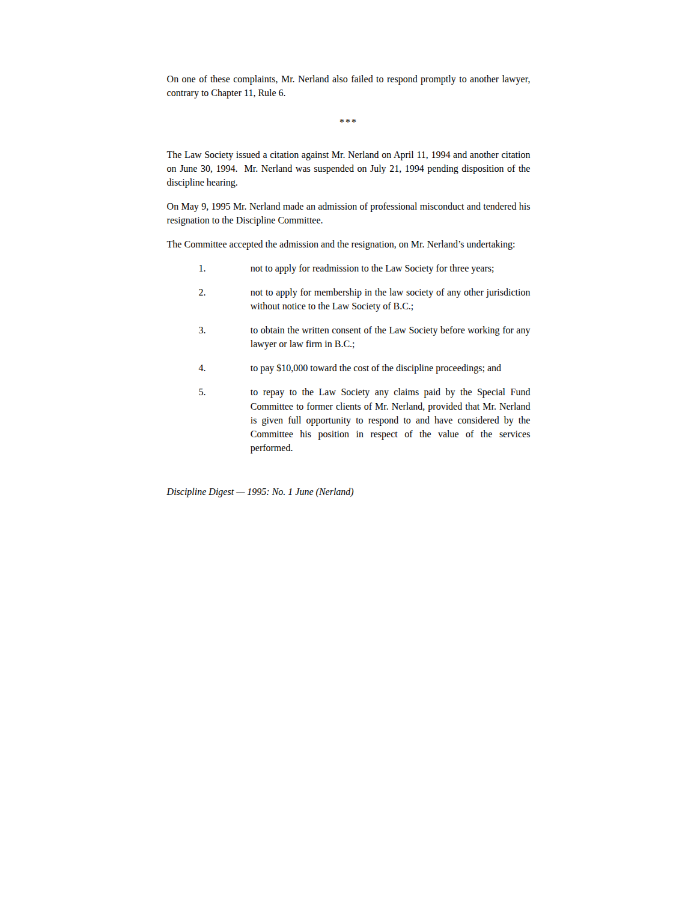On one of these complaints, Mr. Nerland also failed to respond promptly to another lawyer, contrary to Chapter 11, Rule 6.
***
The Law Society issued a citation against Mr. Nerland on April 11, 1994 and another citation on June 30, 1994. Mr. Nerland was suspended on July 21, 1994 pending disposition of the discipline hearing.
On May 9, 1995 Mr. Nerland made an admission of professional misconduct and tendered his resignation to the Discipline Committee.
The Committee accepted the admission and the resignation, on Mr. Nerland’s undertaking:
not to apply for readmission to the Law Society for three years;
not to apply for membership in the law society of any other jurisdiction without notice to the Law Society of B.C.;
to obtain the written consent of the Law Society before working for any lawyer or law firm in B.C.;
to pay $10,000 toward the cost of the discipline proceedings; and
to repay to the Law Society any claims paid by the Special Fund Committee to former clients of Mr. Nerland, provided that Mr. Nerland is given full opportunity to respond to and have considered by the Committee his position in respect of the value of the services performed.
Discipline Digest — 1995: No. 1 June (Nerland)